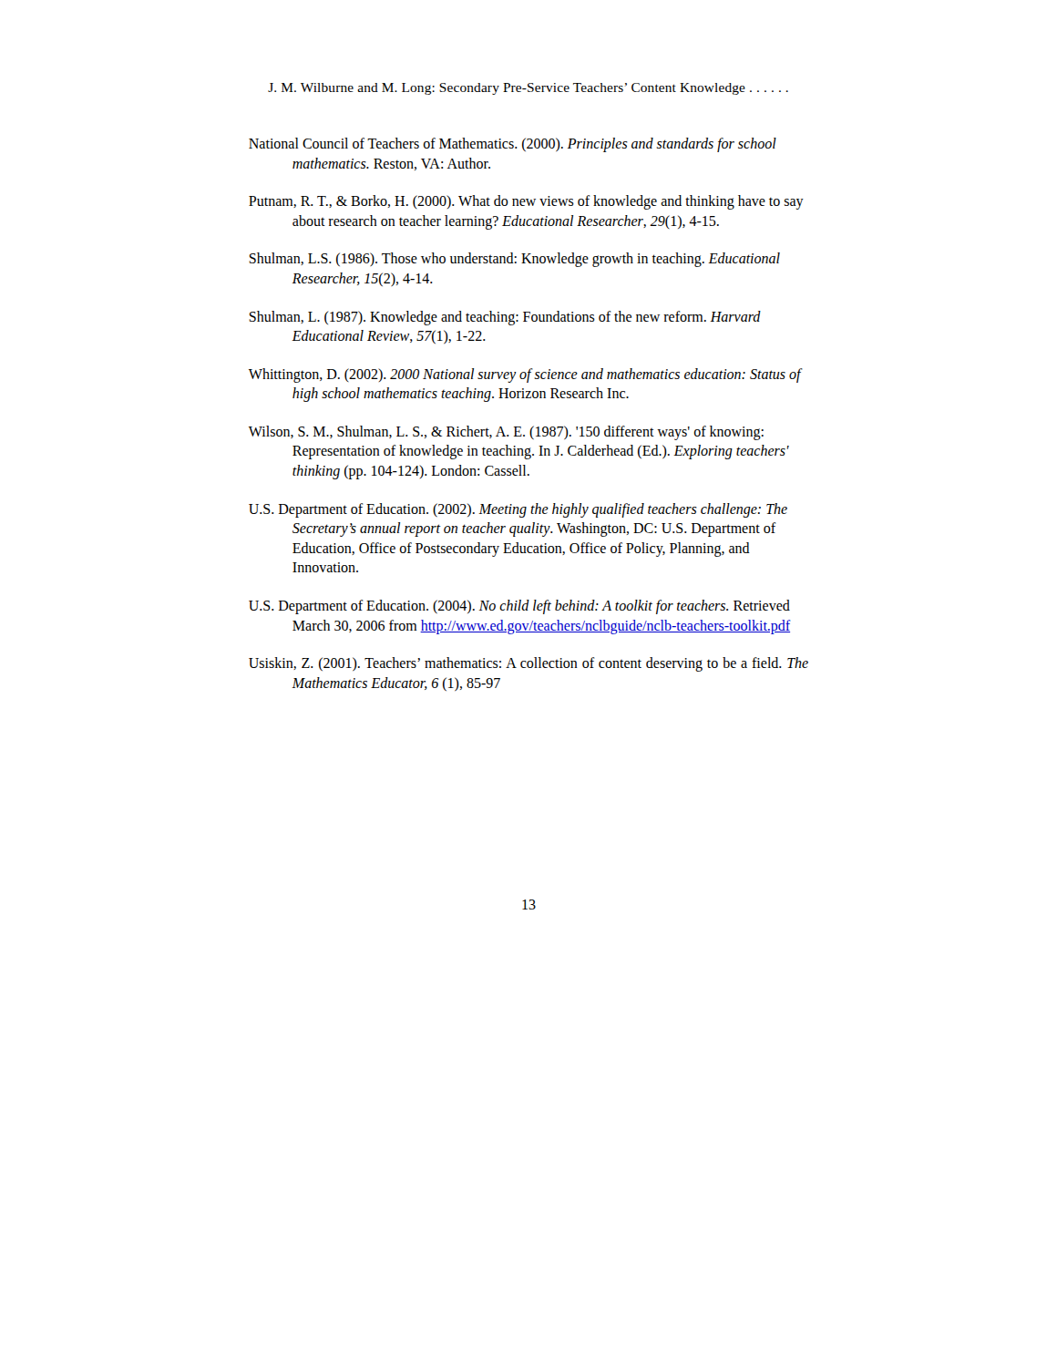J. M. Wilburne and M. Long: Secondary Pre-Service Teachers’ Content Knowledge . . . . . .
National Council of Teachers of Mathematics. (2000). Principles and standards for school mathematics. Reston, VA: Author.
Putnam, R. T., & Borko, H. (2000). What do new views of knowledge and thinking have to say about research on teacher learning? Educational Researcher, 29(1), 4-15.
Shulman, L.S. (1986). Those who understand: Knowledge growth in teaching. Educational Researcher, 15(2), 4-14.
Shulman, L. (1987). Knowledge and teaching: Foundations of the new reform. Harvard Educational Review, 57(1), 1-22.
Whittington, D. (2002). 2000 National survey of science and mathematics education: Status of high school mathematics teaching. Horizon Research Inc.
Wilson, S. M., Shulman, L. S., & Richert, A. E. (1987). '150 different ways' of knowing: Representation of knowledge in teaching. In J. Calderhead (Ed.). Exploring teachers' thinking (pp. 104-124). London: Cassell.
U.S. Department of Education. (2002). Meeting the highly qualified teachers challenge: The Secretary’s annual report on teacher quality. Washington, DC: U.S. Department of Education, Office of Postsecondary Education, Office of Policy, Planning, and Innovation.
U.S. Department of Education. (2004). No child left behind: A toolkit for teachers. Retrieved March 30, 2006 from http://www.ed.gov/teachers/nclbguide/nclb-teachers-toolkit.pdf
Usiskin, Z. (2001). Teachers’ mathematics: A collection of content deserving to be a field. The Mathematics Educator, 6 (1), 85-97
13